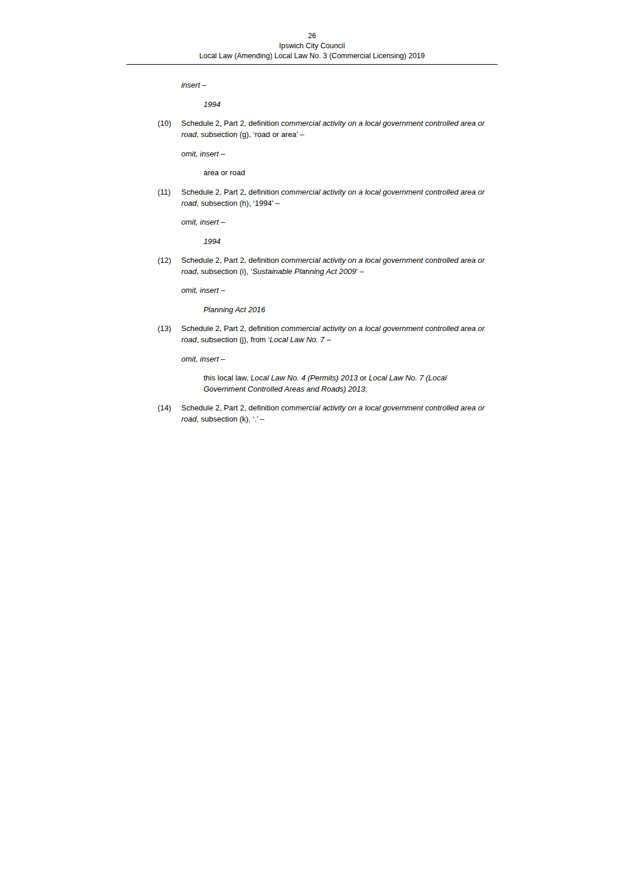26 Ipswich City Council Local Law (Amending) Local Law No. 3 (Commercial Licensing) 2019
insert –
1994
(10)
Schedule 2, Part 2, definition commercial activity on a local government controlled area or road, subsection (g), ‘road or area’ –
omit, insert –
area or road
(11)
Schedule 2, Part 2, definition commercial activity on a local government controlled area or road, subsection (h), ‘1994’ –
omit, insert –
1994
(12)
Schedule 2, Part 2, definition commercial activity on a local government controlled area or road, subsection (i), ‘Sustainable Planning Act 2009’ –
omit, insert –
Planning Act 2016
(13)
Schedule 2, Part 2, definition commercial activity on a local government controlled area or road, subsection (j), from ‘Local Law No. 7 –
omit, insert –
this local law, Local Law No. 4 (Permits) 2013 or Local Law No. 7 (Local
Government Controlled Areas and Roads) 2013;
(14)
Schedule 2, Part 2, definition commercial activity on a local government controlled area or road, subsection (k), ‘.’ –